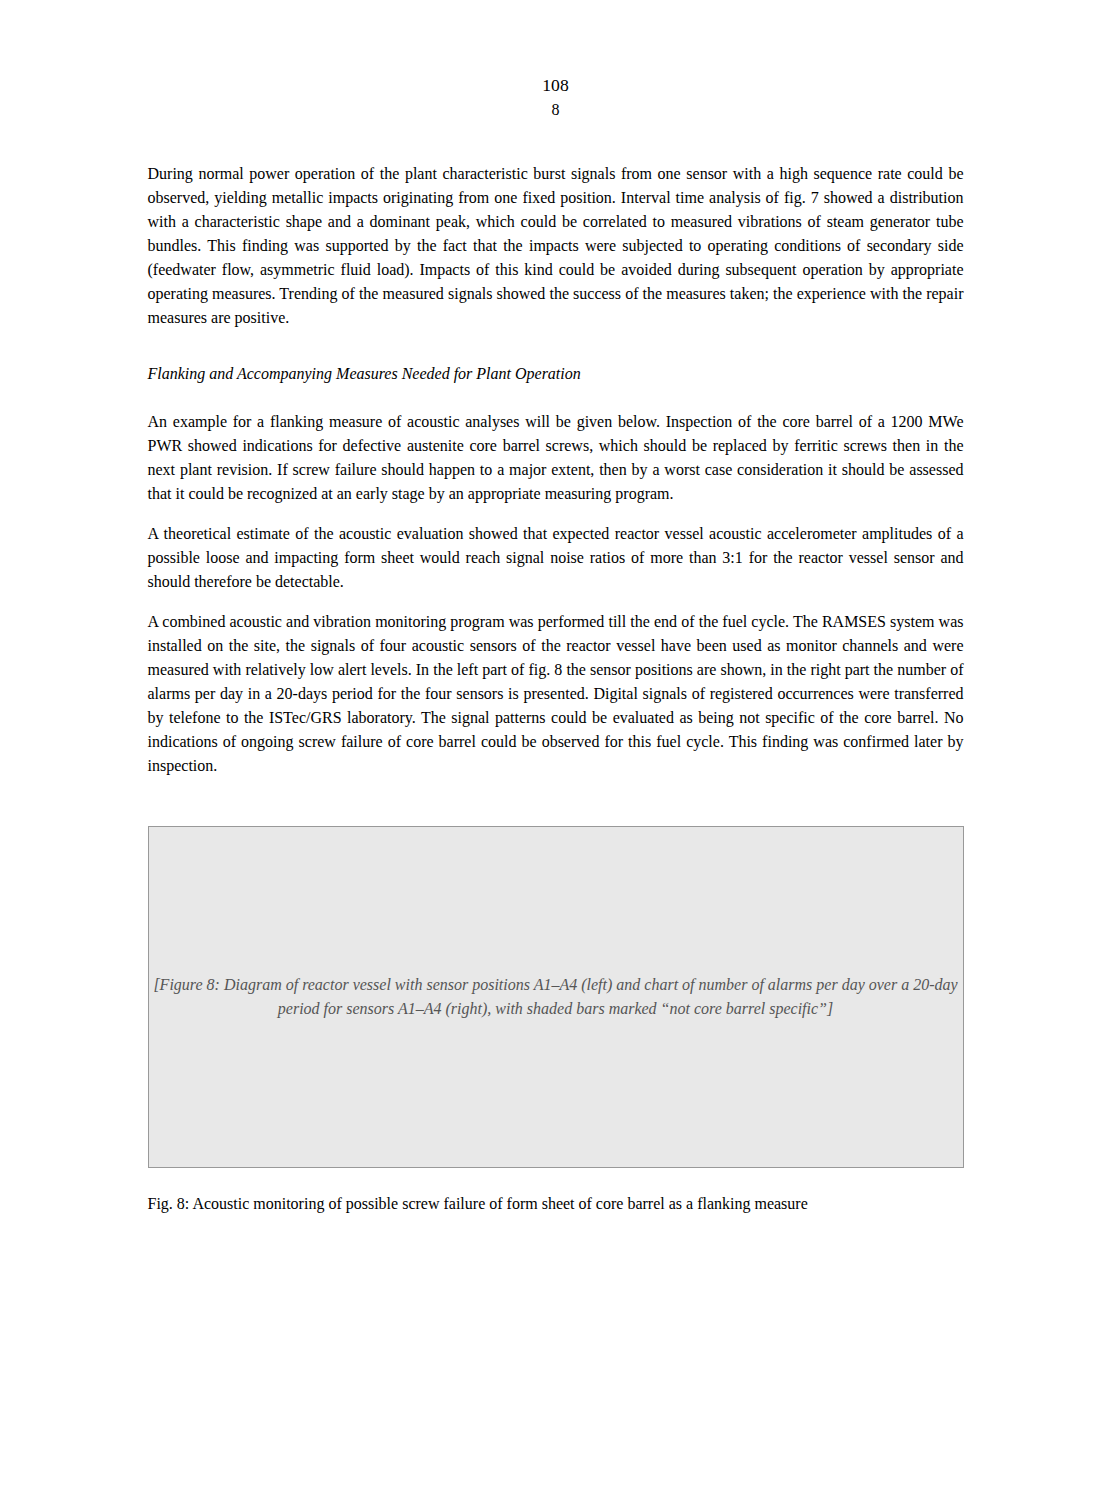108
8
During normal power operation of the plant characteristic burst signals from one sensor with a high sequence rate could be observed, yielding metallic impacts originating from one fixed position. Interval time analysis of fig. 7 showed a distribution with a characteristic shape and a dominant peak, which could be correlated to measured vibrations of steam generator tube bundles. This finding was supported by the fact that the impacts were subjected to operating conditions of secondary side (feedwater flow, asymmetric fluid load). Impacts of this kind could be avoided during subsequent operation by appropriate operating measures. Trending of the measured signals showed the success of the measures taken; the experience with the repair measures are positive.
Flanking and Accompanying Measures Needed for Plant Operation
An example for a flanking measure of acoustic analyses will be given below. Inspection of the core barrel of a 1200 MWe PWR showed indications for defective austenite core barrel screws, which should be replaced by ferritic screws then in the next plant revision. If screw failure should happen to a major extent, then by a worst case consideration it should be assessed that it could be recognized at an early stage by an appropriate measuring program.
A theoretical estimate of the acoustic evaluation showed that expected reactor vessel acoustic accelerometer amplitudes of a possible loose and impacting form sheet would reach signal noise ratios of more than 3:1 for the reactor vessel sensor and should therefore be detectable.
A combined acoustic and vibration monitoring program was performed till the end of the fuel cycle. The RAMSES system was installed on the site, the signals of four acoustic sensors of the reactor vessel have been used as monitor channels and were measured with relatively low alert levels. In the left part of fig. 8 the sensor positions are shown, in the right part the number of alarms per day in a 20-days period for the four sensors is presented. Digital signals of registered occurrences were transferred by telefone to the ISTec/GRS laboratory. The signal patterns could be evaluated as being not specific of the core barrel. No indications of ongoing screw failure of core barrel could be observed for this fuel cycle. This finding was confirmed later by inspection.
[Figure 8: Diagram of reactor vessel with sensor positions A1–A4 (left) and chart of number of alarms per day over a 20-day period for sensors A1–A4 (right), with shaded bars marked “not core barrel specific”]
Fig. 8: Acoustic monitoring of possible screw failure of form sheet of core barrel as a flanking measure